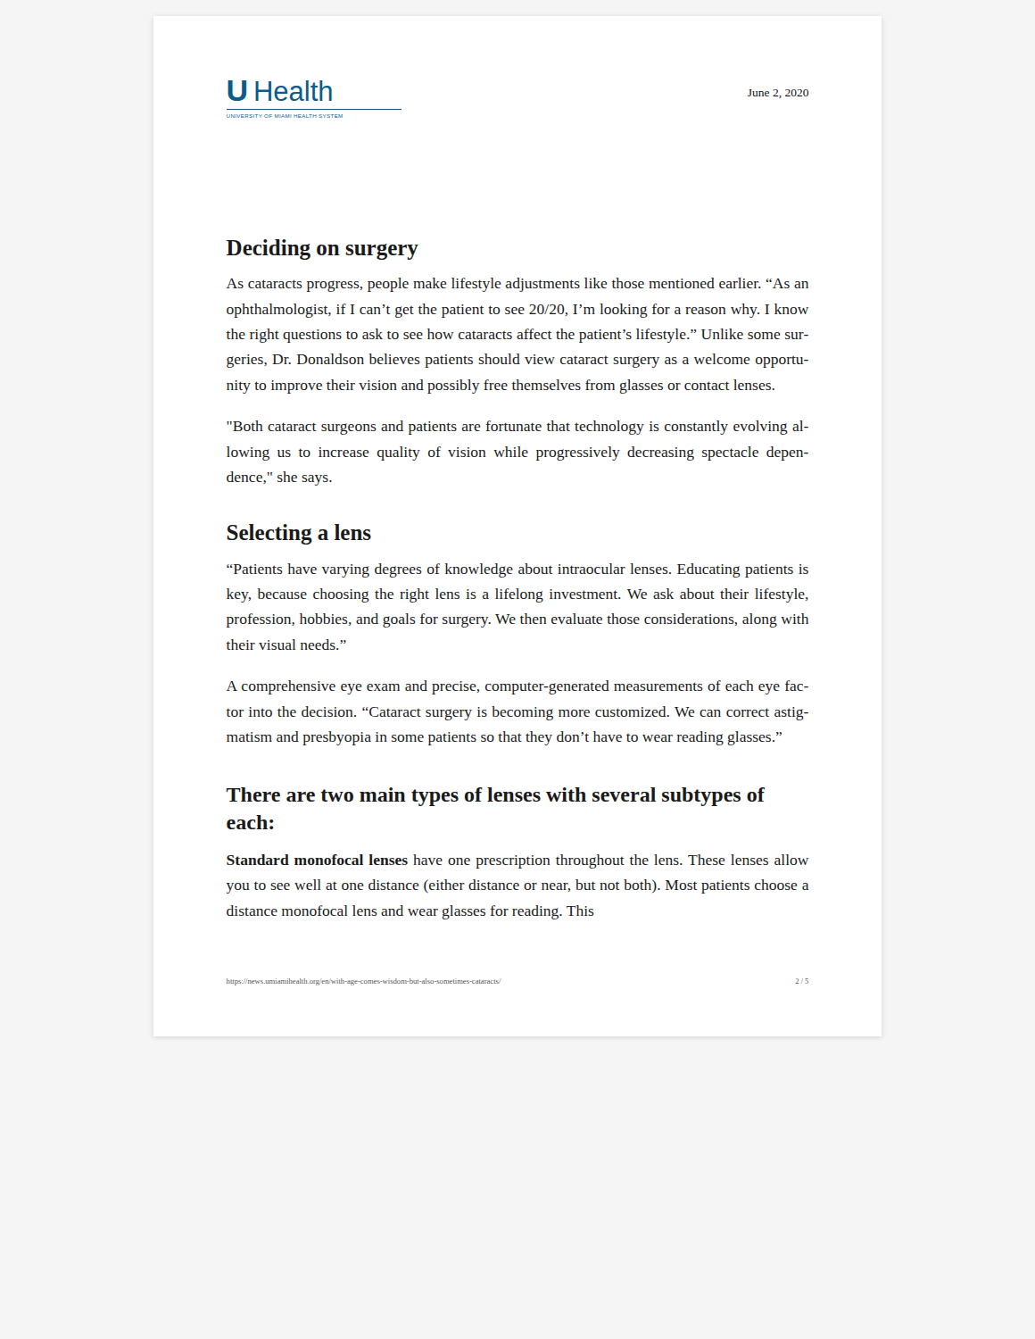U Health
University of Miami Health System
June 2, 2020
Deciding on surgery
As cataracts progress, people make lifestyle adjustments like those mentioned earlier. “As an ophthalmologist, if I can’t get the patient to see 20/20, I’m looking for a reason why. I know the right questions to ask to see how cataracts affect the patient’s lifestyle.” Unlike some surgeries, Dr. Donaldson believes patients should view cataract surgery as a welcome opportunity to improve their vision and possibly free themselves from glasses or contact lenses.
"Both cataract surgeons and patients are fortunate that technology is constantly evolving allowing us to increase quality of vision while progressively decreasing spectacle dependence," she says.
Selecting a lens
“Patients have varying degrees of knowledge about intraocular lenses. Educating patients is key, because choosing the right lens is a lifelong investment. We ask about their lifestyle, profession, hobbies, and goals for surgery. We then evaluate those considerations, along with their visual needs.”
A comprehensive eye exam and precise, computer-generated measurements of each eye factor into the decision. “Cataract surgery is becoming more customized. We can correct astigmatism and presbyopia in some patients so that they don’t have to wear reading glasses.”
There are two main types of lenses with several subtypes of each:
Standard monofocal lenses have one prescription throughout the lens. These lenses allow you to see well at one distance (either distance or near, but not both). Most patients choose a distance monofocal lens and wear glasses for reading. This
https://news.umiamihealth.org/en/with-age-comes-wisdom-but-also-sometimes-cataracts/ 2 / 5